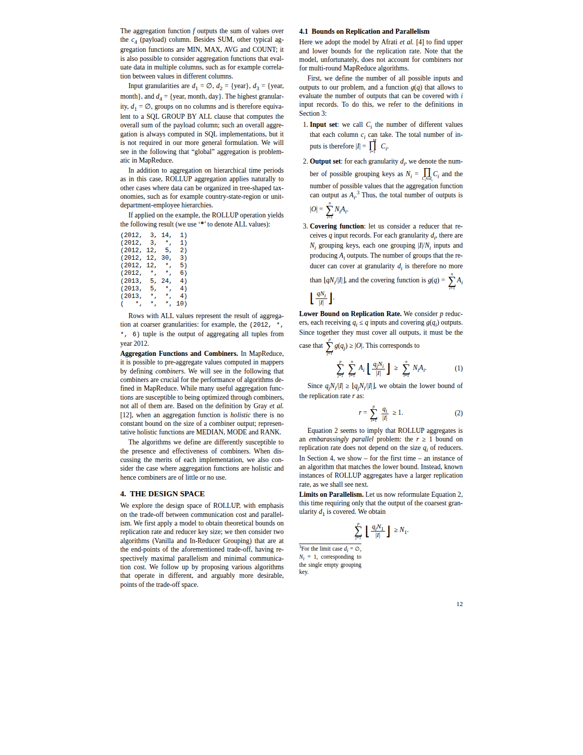The aggregation function f outputs the sum of values over the c4 (payload) column. Besides SUM, other typical aggregation functions are MIN, MAX, AVG and COUNT; it is also possible to consider aggregation functions that evaluate data in multiple columns, such as for example correlation between values in different columns.
Input granularities are d1 = ∅, d2 = {year}, d3 = {year, month}, and d4 = {year, month, day}. The highest granularity, d1 = ∅, groups on no columns and is therefore equivalent to a SQL GROUP BY ALL clause that computes the overall sum of the payload column; such an overall aggregation is always computed in SQL implementations, but it is not required in our more general formulation. We will see in the following that “global” aggregation is problematic in MapReduce.
In addition to aggregation on hierarchical time periods as in this case, ROLLUP aggregation applies naturally to other cases where data can be organized in tree-shaped taxonomies, such as for example country-state-region or unit-department-employee hierarchies.
If applied on the example, the ROLLUP operation yields the following result (we use ‘*’ to denote ALL values):
(2012,  3, 14,  1)
(2012,  3,  *,  1)
(2012, 12,  5,  2)
(2012, 12, 30,  3)
(2012, 12,  *,  5)
(2012,  *,  *,  6)
(2013,  5, 24,  4)
(2013,  5,  *,  4)
(2013,  *,  *,  4)
(   *,  *,  *, 10)
Rows with ALL values represent the result of aggregation at coarser granularities: for example, the (2012, *, *, 6) tuple is the output of aggregating all tuples from year 2012.
Aggregation Functions and Combiners. In MapReduce, it is possible to pre-aggregate values computed in mappers by defining combiners. We will see in the following that combiners are crucial for the performance of algorithms defined in MapReduce. While many useful aggregation functions are susceptible to being optimized through combiners, not all of them are. Based on the definition by Gray et al. [12], when an aggregation function is holistic there is no constant bound on the size of a combiner output; representative holistic functions are MEDIAN, MODE and RANK.
The algorithms we define are differently susceptible to the presence and effectiveness of combiners. When discussing the merits of each implementation, we also consider the case where aggregation functions are holistic and hence combiners are of little or no use.
4. THE DESIGN SPACE
We explore the design space of ROLLUP, with emphasis on the trade-off between communication cost and parallelism. We first apply a model to obtain theoretical bounds on replication rate and reducer key size; we then consider two algorithms (Vanilla and In-Reducer Grouping) that are at the end-points of the aforementioned trade-off, having respectively maximal parallelism and minimal communication cost. We follow up by proposing various algorithms that operate in different, and arguably more desirable, points of the trade-off space.
4.1 Bounds on Replication and Parallelism
Here we adopt the model by Afrati et al. [4] to find upper and lower bounds for the replication rate. Note that the model, unfortunately, does not account for combiners nor for multi-round MapReduce algorithms.
First, we define the number of all possible inputs and outputs to our problem, and a function g(q) that allows to evaluate the number of outputs that can be covered with i input records. To do this, we refer to the definitions in Section 3:
Input set: we call Ci the number of different values that each column ci can take. The total number of inputs is therefore |I| = ∏i=1MCi.
Output set: for each granularity di, we denote the number of possible grouping keys as Ni = ∏Ci∈di Ci and the number of possible values that the aggregation function can output as Ai.3 Thus, the total number of outputs is |O| = n∑i=1 NiAi.
Covering function: let us consider a reducer that receives q input records. For each granularity di, there are Ni grouping keys, each one grouping |I|/Ni inputs and producing Ai outputs. The number of groups that the reducer can cover at granularity di is therefore no more than ⌊qNi/|I|⌋, and the covering function is g(q) = n∑i=1 Ai⌊qNi|I|⌋.
Lower Bound on Replication Rate. We consider p reducers, each receiving qi ≤ q inputs and covering g(qi) outputs. Since together they must cover all outputs, it must be the case that p∑j=1 g(qj) ≥ |O|. This corresponds to
p∑j=1 n∑i=1 Ai ⌊qjNi|I|⌋ ≥ n∑i=1 NiAi. (1)
Since qjNi/|I| ≥ ⌊qjNi/|I|⌋, we obtain the lower bound of the replication rate r as:
r = p∑i=1 qi|I| ≥ 1. (2)
Equation 2 seems to imply that ROLLUP aggregates is an embarassingly parallel problem: the r ≥ 1 bound on replication rate does not depend on the size qi of reducers. In Section 4, we show – for the first time – an instance of an algorithm that matches the lower bound. Instead, known instances of ROLLUP aggregates have a larger replication rate, as we shall see next.
Limits on Parallelism. Let us now reformulate Equation 2, this time requiring only that the output of the coarsest granularity d1 is covered. We obtain
p∑j=1 ⌊qjN1|I|⌋ ≥ N1.
3For the limit case di = ∅, Ni = 1, corresponding to the single empty grouping key.
12